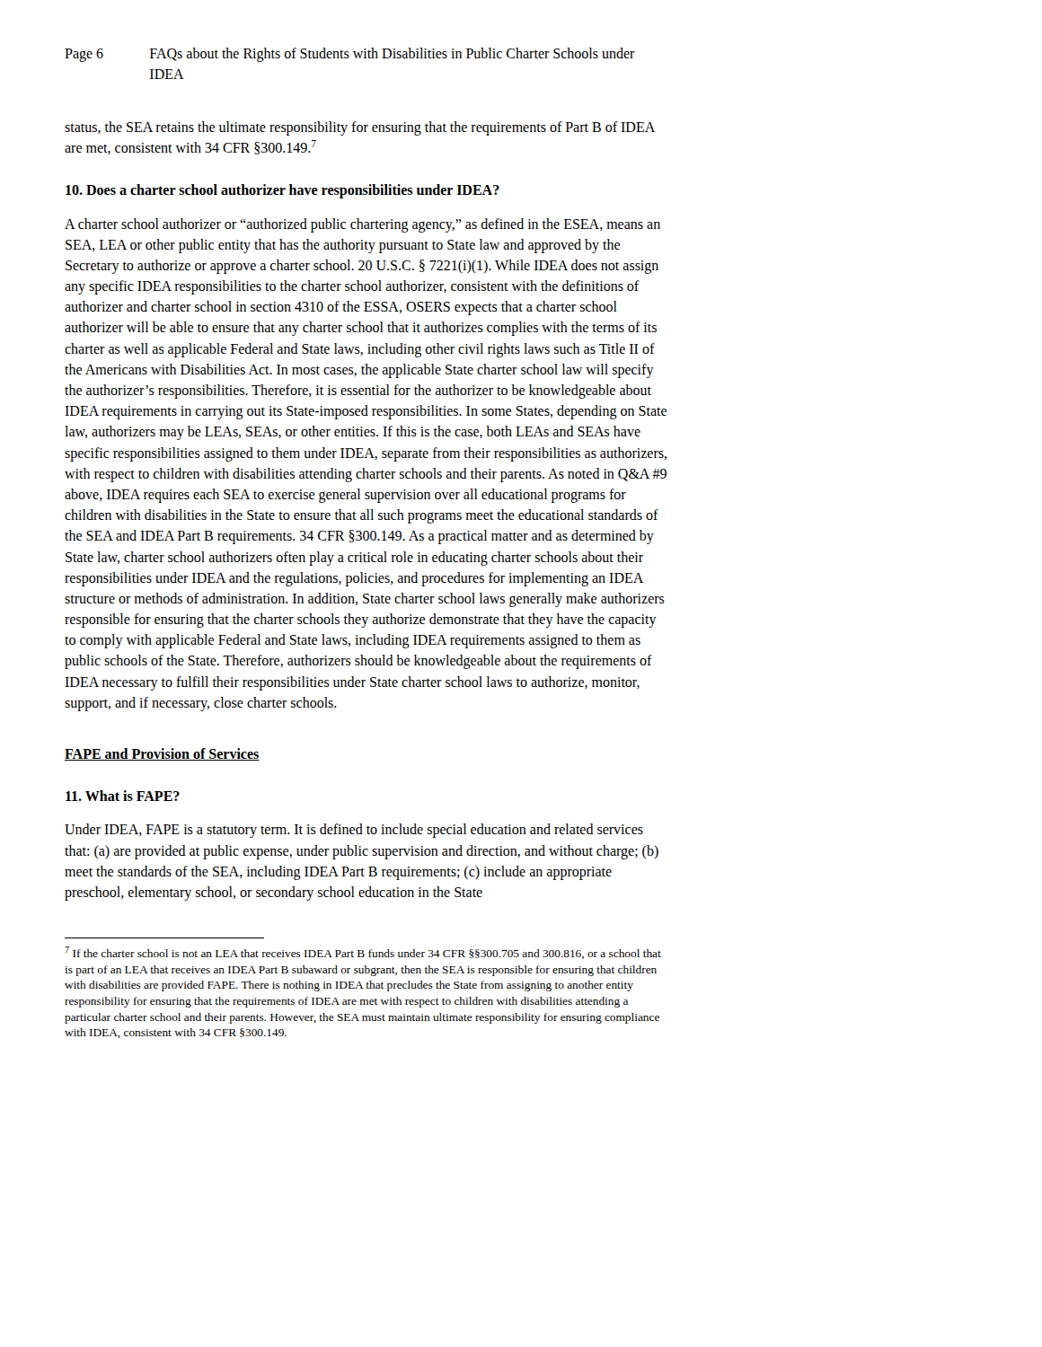Page 6 FAQs about the Rights of Students with Disabilities in Public Charter Schools under IDEA
status, the SEA retains the ultimate responsibility for ensuring that the requirements of Part B of IDEA are met, consistent with 34 CFR §300.149.7
10. Does a charter school authorizer have responsibilities under IDEA?
A charter school authorizer or “authorized public chartering agency,” as defined in the ESEA, means an SEA, LEA or other public entity that has the authority pursuant to State law and approved by the Secretary to authorize or approve a charter school. 20 U.S.C. § 7221(i)(1). While IDEA does not assign any specific IDEA responsibilities to the charter school authorizer, consistent with the definitions of authorizer and charter school in section 4310 of the ESSA, OSERS expects that a charter school authorizer will be able to ensure that any charter school that it authorizes complies with the terms of its charter as well as applicable Federal and State laws, including other civil rights laws such as Title II of the Americans with Disabilities Act. In most cases, the applicable State charter school law will specify the authorizer’s responsibilities. Therefore, it is essential for the authorizer to be knowledgeable about IDEA requirements in carrying out its State-imposed responsibilities. In some States, depending on State law, authorizers may be LEAs, SEAs, or other entities. If this is the case, both LEAs and SEAs have specific responsibilities assigned to them under IDEA, separate from their responsibilities as authorizers, with respect to children with disabilities attending charter schools and their parents. As noted in Q&A #9 above, IDEA requires each SEA to exercise general supervision over all educational programs for children with disabilities in the State to ensure that all such programs meet the educational standards of the SEA and IDEA Part B requirements. 34 CFR §300.149. As a practical matter and as determined by State law, charter school authorizers often play a critical role in educating charter schools about their responsibilities under IDEA and the regulations, policies, and procedures for implementing an IDEA structure or methods of administration. In addition, State charter school laws generally make authorizers responsible for ensuring that the charter schools they authorize demonstrate that they have the capacity to comply with applicable Federal and State laws, including IDEA requirements assigned to them as public schools of the State. Therefore, authorizers should be knowledgeable about the requirements of IDEA necessary to fulfill their responsibilities under State charter school laws to authorize, monitor, support, and if necessary, close charter schools.
FAPE and Provision of Services
11. What is FAPE?
Under IDEA, FAPE is a statutory term. It is defined to include special education and related services that: (a) are provided at public expense, under public supervision and direction, and without charge; (b) meet the standards of the SEA, including IDEA Part B requirements; (c) include an appropriate preschool, elementary school, or secondary school education in the State
7 If the charter school is not an LEA that receives IDEA Part B funds under 34 CFR §§300.705 and 300.816, or a school that is part of an LEA that receives an IDEA Part B subaward or subgrant, then the SEA is responsible for ensuring that children with disabilities are provided FAPE. There is nothing in IDEA that precludes the State from assigning to another entity responsibility for ensuring that the requirements of IDEA are met with respect to children with disabilities attending a particular charter school and their parents. However, the SEA must maintain ultimate responsibility for ensuring compliance with IDEA, consistent with 34 CFR §300.149.